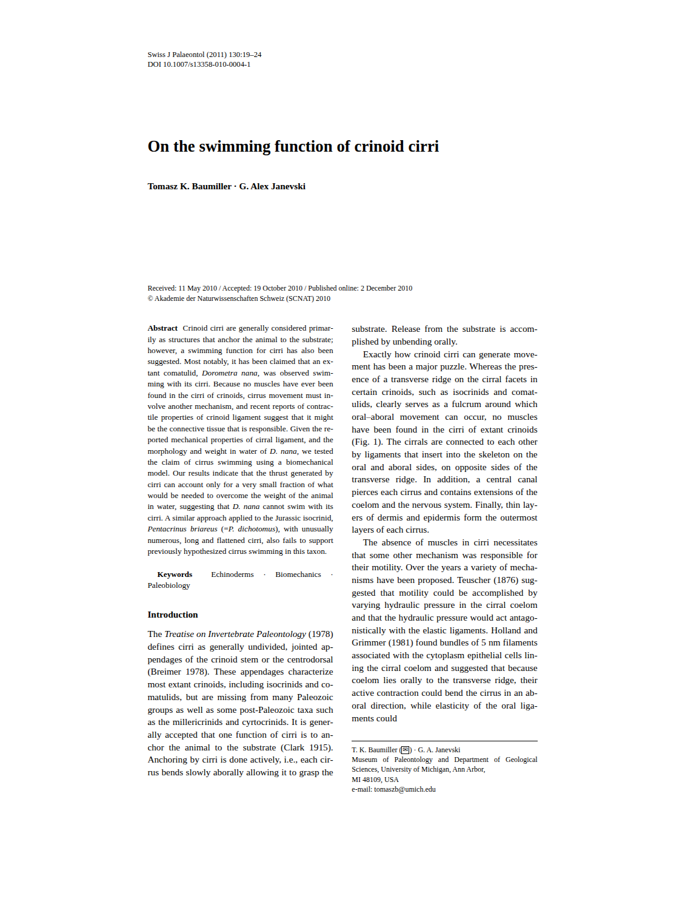Swiss J Palaeontol (2011) 130:19–24
DOI 10.1007/s13358-010-0004-1
On the swimming function of crinoid cirri
Tomasz K. Baumiller · G. Alex Janevski
Received: 11 May 2010 / Accepted: 19 October 2010 / Published online: 2 December 2010
© Akademie der Naturwissenschaften Schweiz (SCNAT) 2010
Abstract Crinoid cirri are generally considered primarily as structures that anchor the animal to the substrate; however, a swimming function for cirri has also been suggested. Most notably, it has been claimed that an extant comatulid, Dorometra nana, was observed swimming with its cirri. Because no muscles have ever been found in the cirri of crinoids, cirrus movement must involve another mechanism, and recent reports of contractile properties of crinoid ligament suggest that it might be the connective tissue that is responsible. Given the reported mechanical properties of cirral ligament, and the morphology and weight in water of D. nana, we tested the claim of cirrus swimming using a biomechanical model. Our results indicate that the thrust generated by cirri can account only for a very small fraction of what would be needed to overcome the weight of the animal in water, suggesting that D. nana cannot swim with its cirri. A similar approach applied to the Jurassic isocrinid, Pentacrinus briareus (=P. dichotomus), with unusually numerous, long and flattened cirri, also fails to support previously hypothesized cirrus swimming in this taxon.
Keywords Echinoderms · Biomechanics · Paleobiology
Introduction
The Treatise on Invertebrate Paleontology (1978) defines cirri as generally undivided, jointed appendages of the crinoid stem or the centrodorsal (Breimer 1978). These appendages characterize most extant crinoids, including isocrinids and comatulids, but are missing from many Paleozoic groups as well as some post-Paleozoic taxa such as the millericrinids and cyrtocrinids. It is generally accepted that one function of cirri is to anchor the animal to the substrate (Clark 1915). Anchoring by cirri is done actively, i.e., each cirrus bends slowly aborally allowing it to grasp the substrate. Release from the substrate is accomplished by unbending orally.
Exactly how crinoid cirri can generate movement has been a major puzzle. Whereas the presence of a transverse ridge on the cirral facets in certain crinoids, such as isocrinids and comatulids, clearly serves as a fulcrum around which oral–aboral movement can occur, no muscles have been found in the cirri of extant crinoids (Fig. 1). The cirrals are connected to each other by ligaments that insert into the skeleton on the oral and aboral sides, on opposite sides of the transverse ridge. In addition, a central canal pierces each cirrus and contains extensions of the coelom and the nervous system. Finally, thin layers of dermis and epidermis form the outermost layers of each cirrus.
The absence of muscles in cirri necessitates that some other mechanism was responsible for their motility. Over the years a variety of mechanisms have been proposed. Teuscher (1876) suggested that motility could be accomplished by varying hydraulic pressure in the cirral coelom and that the hydraulic pressure would act antagonistically with the elastic ligaments. Holland and Grimmer (1981) found bundles of 5 nm filaments associated with the cytoplasm epithelial cells lining the cirral coelom and suggested that because coelom lies orally to the transverse ridge, their active contraction could bend the cirrus in an aboral direction, while elasticity of the oral ligaments could
T. K. Baumiller (✉) · G. A. Janevski
Museum of Paleontology and Department of Geological Sciences, University of Michigan, Ann Arbor,
MI 48109, USA
e-mail: tomaszb@umich.edu